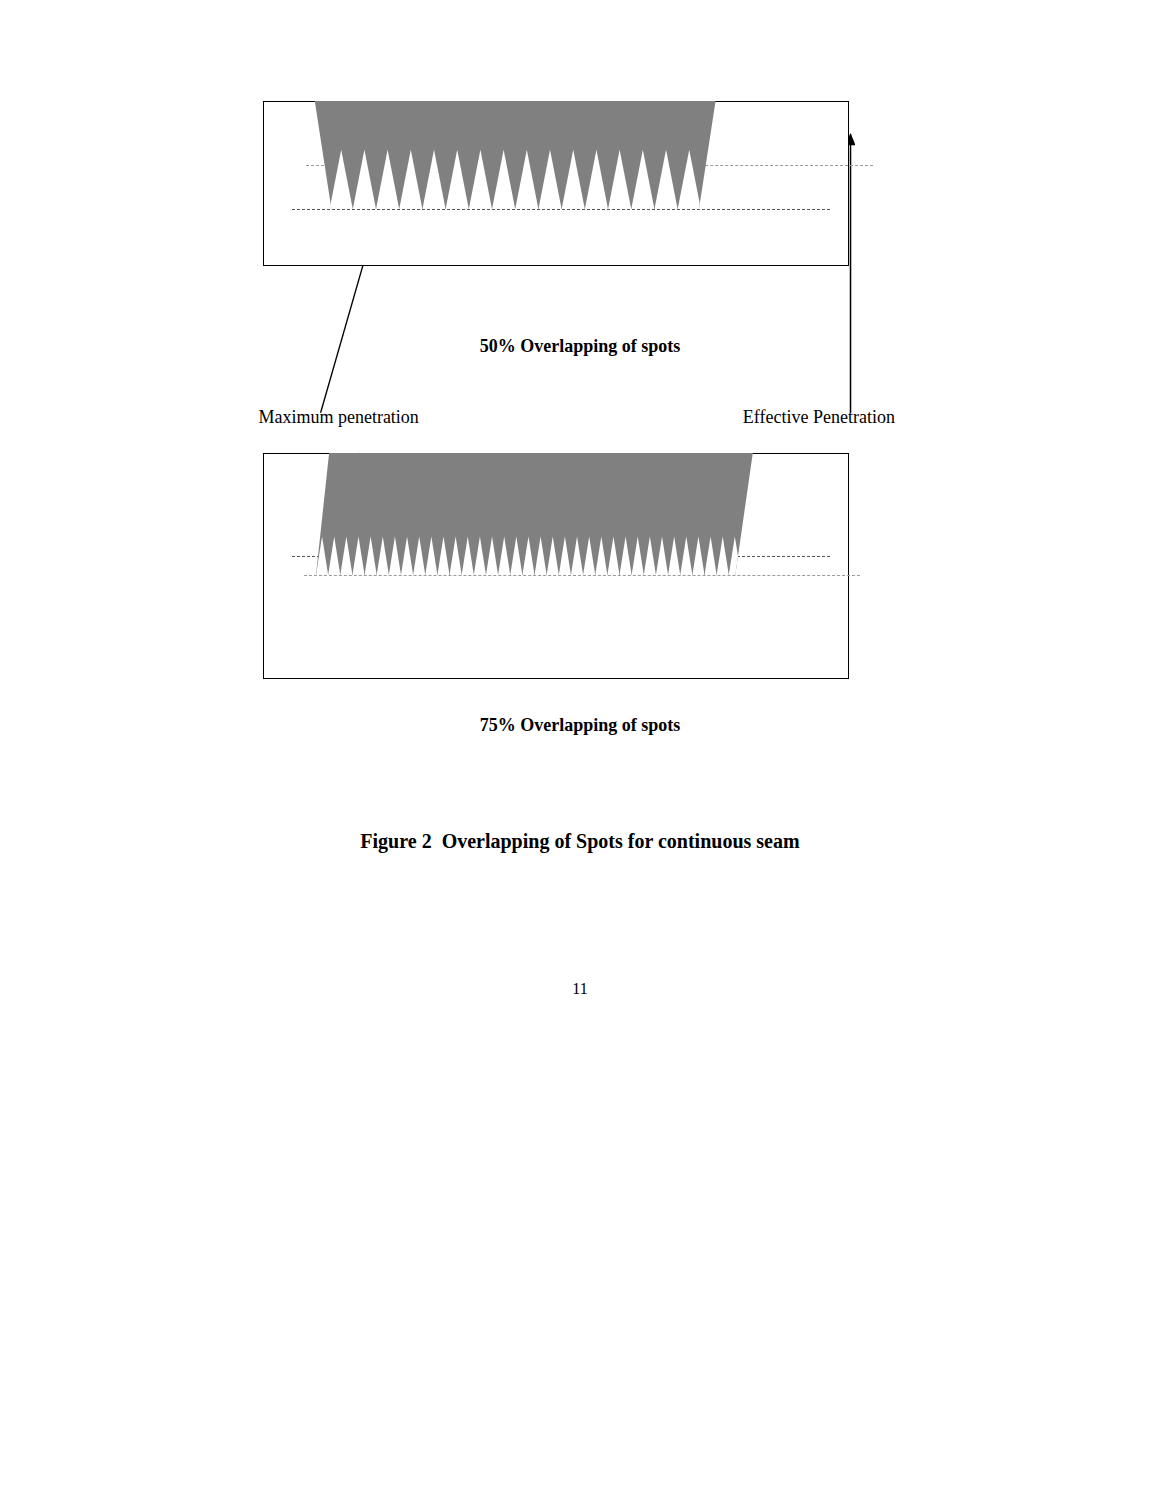50% Overlapping of spots
Maximum penetration Effective Penetration
75% Overlapping of spots
Figure 2 Overlapping of Spots for continuous seam
11